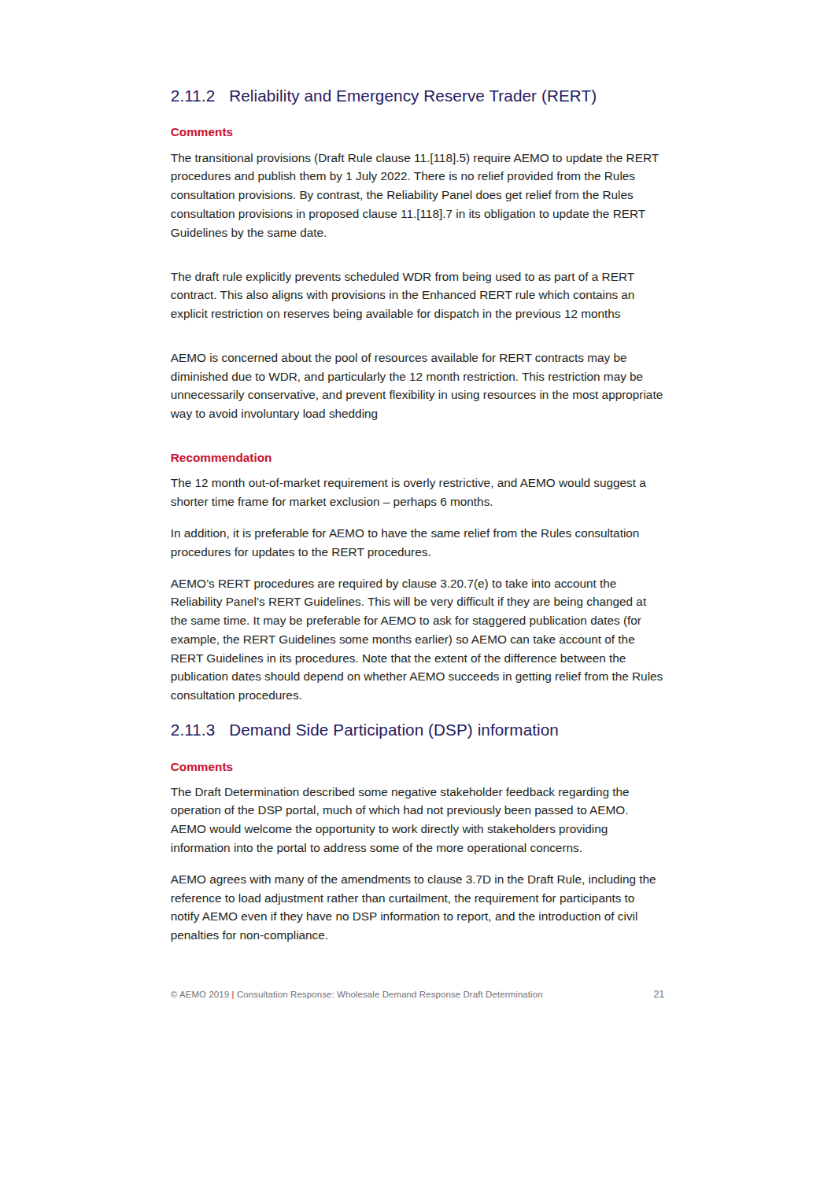2.11.2 Reliability and Emergency Reserve Trader (RERT)
Comments
The transitional provisions (Draft Rule clause 11.[118].5) require AEMO to update the RERT procedures and publish them by 1 July 2022. There is no relief provided from the Rules consultation provisions. By contrast, the Reliability Panel does get relief from the Rules consultation provisions in proposed clause 11.[118].7 in its obligation to update the RERT Guidelines by the same date.
The draft rule explicitly prevents scheduled WDR from being used to as part of a RERT contract. This also aligns with provisions in the Enhanced RERT rule which contains an explicit restriction on reserves being available for dispatch in the previous 12 months
AEMO is concerned about the pool of resources available for RERT contracts may be diminished due to WDR, and particularly the 12 month restriction. This restriction may be unnecessarily conservative, and prevent flexibility in using resources in the most appropriate way to avoid involuntary load shedding
Recommendation
The 12 month out-of-market requirement is overly restrictive, and AEMO would suggest a shorter time frame for market exclusion – perhaps 6 months.
In addition, it is preferable for AEMO to have the same relief from the Rules consultation procedures for updates to the RERT procedures.
AEMO’s RERT procedures are required by clause 3.20.7(e) to take into account the Reliability Panel’s RERT Guidelines. This will be very difficult if they are being changed at the same time. It may be preferable for AEMO to ask for staggered publication dates (for example, the RERT Guidelines some months earlier) so AEMO can take account of the RERT Guidelines in its procedures. Note that the extent of the difference between the publication dates should depend on whether AEMO succeeds in getting relief from the Rules consultation procedures.
2.11.3 Demand Side Participation (DSP) information
Comments
The Draft Determination described some negative stakeholder feedback regarding the operation of the DSP portal, much of which had not previously been passed to AEMO. AEMO would welcome the opportunity to work directly with stakeholders providing information into the portal to address some of the more operational concerns.
AEMO agrees with many of the amendments to clause 3.7D in the Draft Rule, including the reference to load adjustment rather than curtailment, the requirement for participants to notify AEMO even if they have no DSP information to report, and the introduction of civil penalties for non-compliance.
© AEMO 2019 | Consultation Response: Wholesale Demand Response Draft Determination
21